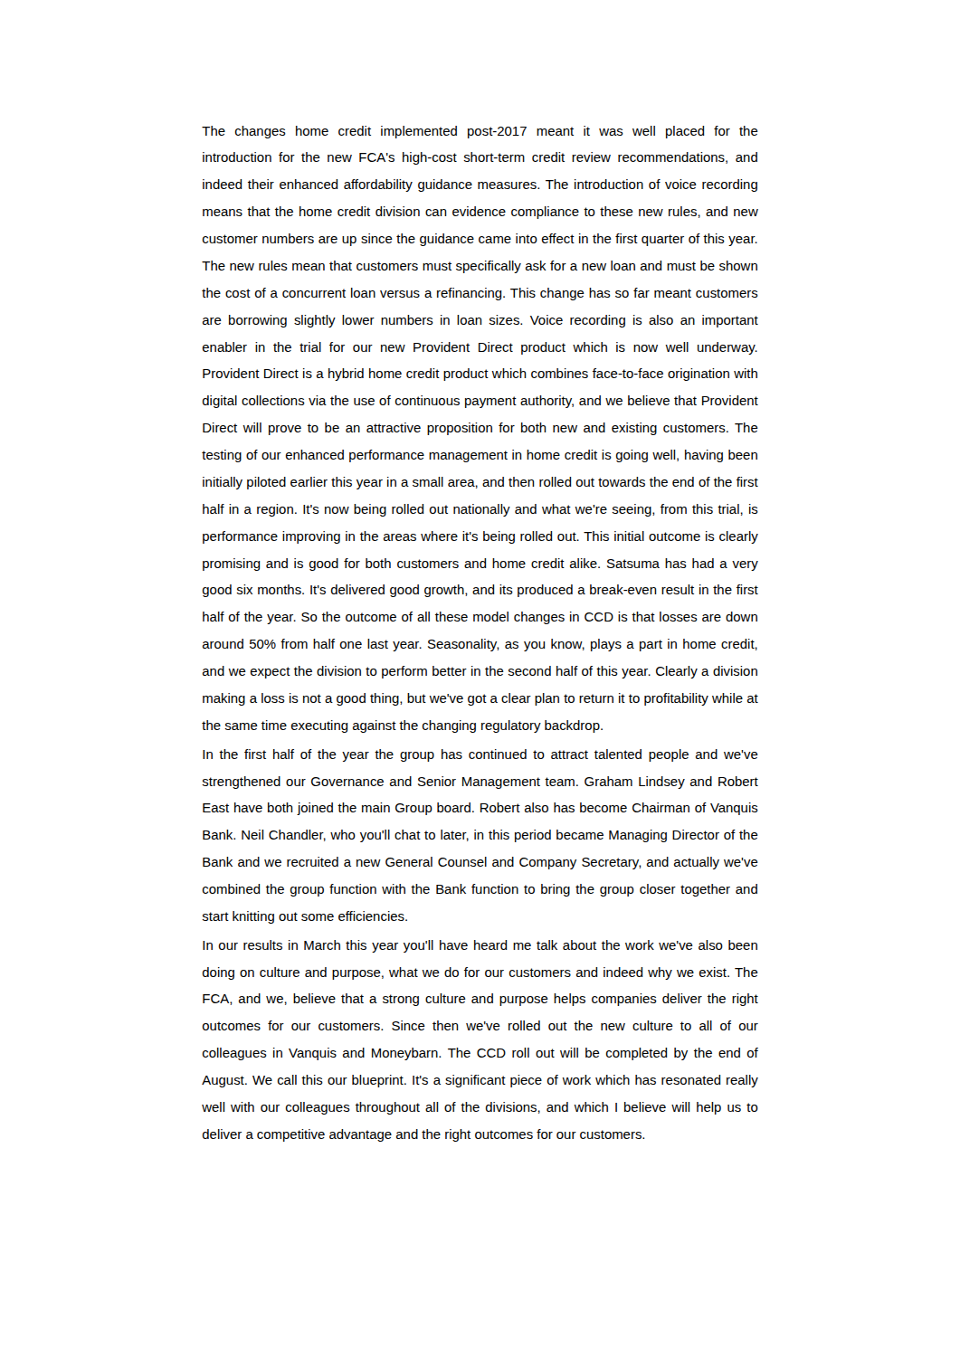The changes home credit implemented post-2017 meant it was well placed for the introduction for the new FCA's high-cost short-term credit review recommendations, and indeed their enhanced affordability guidance measures. The introduction of voice recording means that the home credit division can evidence compliance to these new rules, and new customer numbers are up since the guidance came into effect in the first quarter of this year. The new rules mean that customers must specifically ask for a new loan and must be shown the cost of a concurrent loan versus a refinancing. This change has so far meant customers are borrowing slightly lower numbers in loan sizes. Voice recording is also an important enabler in the trial for our new Provident Direct product which is now well underway. Provident Direct is a hybrid home credit product which combines face-to-face origination with digital collections via the use of continuous payment authority, and we believe that Provident Direct will prove to be an attractive proposition for both new and existing customers. The testing of our enhanced performance management in home credit is going well, having been initially piloted earlier this year in a small area, and then rolled out towards the end of the first half in a region. It's now being rolled out nationally and what we're seeing, from this trial, is performance improving in the areas where it's being rolled out. This initial outcome is clearly promising and is good for both customers and home credit alike. Satsuma has had a very good six months. It's delivered good growth, and its produced a break-even result in the first half of the year. So the outcome of all these model changes in CCD is that losses are down around 50% from half one last year. Seasonality, as you know, plays a part in home credit, and we expect the division to perform better in the second half of this year. Clearly a division making a loss is not a good thing, but we've got a clear plan to return it to profitability while at the same time executing against the changing regulatory backdrop.
In the first half of the year the group has continued to attract talented people and we've strengthened our Governance and Senior Management team. Graham Lindsey and Robert East have both joined the main Group board. Robert also has become Chairman of Vanquis Bank. Neil Chandler, who you'll chat to later, in this period became Managing Director of the Bank and we recruited a new General Counsel and Company Secretary, and actually we've combined the group function with the Bank function to bring the group closer together and start knitting out some efficiencies.
In our results in March this year you'll have heard me talk about the work we've also been doing on culture and purpose, what we do for our customers and indeed why we exist. The FCA, and we, believe that a strong culture and purpose helps companies deliver the right outcomes for our customers. Since then we've rolled out the new culture to all of our colleagues in Vanquis and Moneybarn. The CCD roll out will be completed by the end of August. We call this our blueprint. It's a significant piece of work which has resonated really well with our colleagues throughout all of the divisions, and which I believe will help us to deliver a competitive advantage and the right outcomes for our customers.